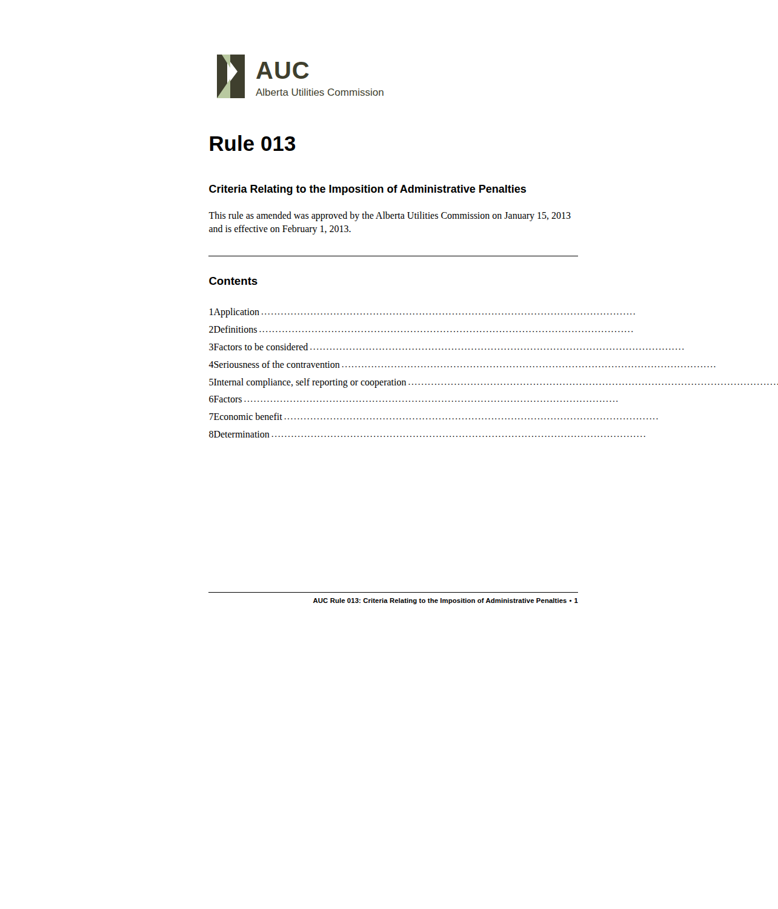AUC Alberta Utilities Commission
Rule 013
Criteria Relating to the Imposition of Administrative Penalties
This rule as amended was approved by the Alberta Utilities Commission on January 15, 2013 and is effective on February 1, 2013.
Contents
| 1 | Application .................................................................................................................. 2 |
| 2 | Definitions .................................................................................................................. 2 |
| 3 | Factors to be considered .................................................................................................................. 2 |
| 4 | Seriousness of the contravention .................................................................................................................. 2 |
| 5 | Internal compliance, self reporting or cooperation .................................................................................................................. 3 |
| 6 | Factors .................................................................................................................. 3 |
| 7 | Economic benefit .................................................................................................................. 5 |
| 8 | Determination .................................................................................................................. 5 |
AUC Rule 013: Criteria Relating to the Imposition of Administrative Penalties•1